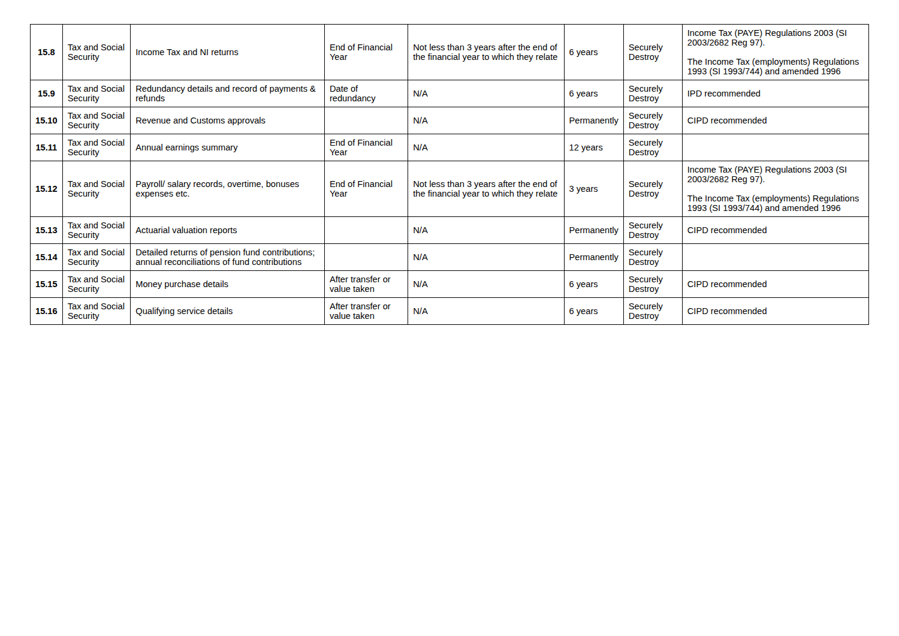| 15.8 | Tax and Social Security | Income Tax and NI returns | End of Financial Year | Not less than 3 years after the end of the financial year to which they relate | 6 years | Securely Destroy | Income Tax (PAYE) Regulations 2003 (SI 2003/2682 Reg 97). The Income Tax (employments) Regulations 1993 (SI 1993/744) and amended 1996 |
| 15.9 | Tax and Social Security | Redundancy details and record of payments & refunds | Date of redundancy | N/A | 6 years | Securely Destroy | IPD recommended |
| 15.10 | Tax and Social Security | Revenue and Customs approvals | | N/A | Permanently | Securely Destroy | CIPD recommended |
| 15.11 | Tax and Social Security | Annual earnings summary | End of Financial Year | N/A | 12 years | Securely Destroy | |
| 15.12 | Tax and Social Security | Payroll/ salary records, overtime, bonuses expenses etc. | End of Financial Year | Not less than 3 years after the end of the financial year to which they relate | 3 years | Securely Destroy | Income Tax (PAYE) Regulations 2003 (SI 2003/2682 Reg 97). The Income Tax (employments) Regulations 1993 (SI 1993/744) and amended 1996 |
| 15.13 | Tax and Social Security | Actuarial valuation reports | | N/A | Permanently | Securely Destroy | CIPD recommended |
| 15.14 | Tax and Social Security | Detailed returns of pension fund contributions; annual reconciliations of fund contributions | | N/A | Permanently | Securely Destroy | |
| 15.15 | Tax and Social Security | Money purchase details | After transfer or value taken | N/A | 6 years | Securely Destroy | CIPD recommended |
| 15.16 | Tax and Social Security | Qualifying service details | After transfer or value taken | N/A | 6 years | Securely Destroy | CIPD recommended |